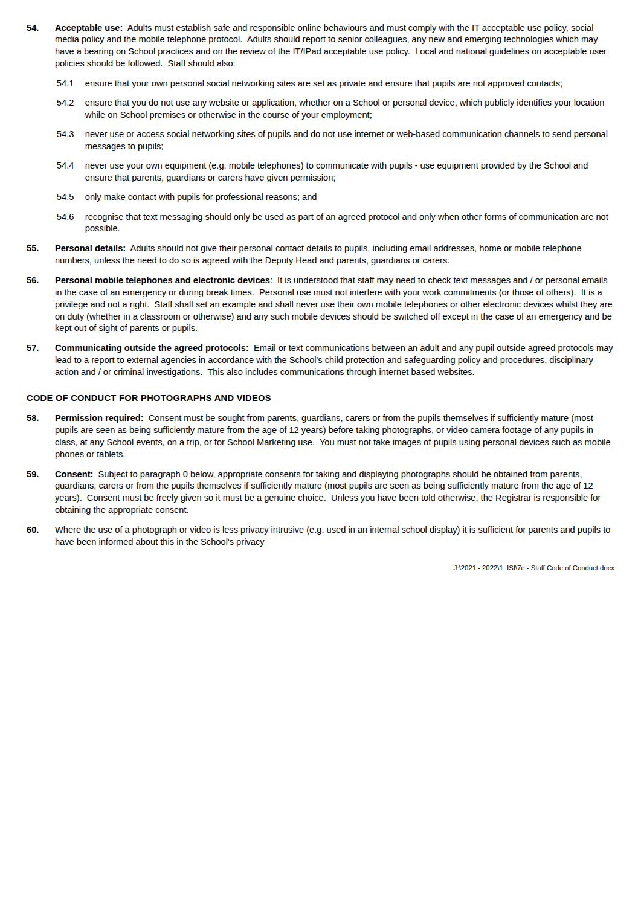54. Acceptable use: Adults must establish safe and responsible online behaviours and must comply with the IT acceptable use policy, social media policy and the mobile telephone protocol. Adults should report to senior colleagues, any new and emerging technologies which may have a bearing on School practices and on the review of the IT/IPad acceptable use policy. Local and national guidelines on acceptable user policies should be followed. Staff should also:
54.1 ensure that your own personal social networking sites are set as private and ensure that pupils are not approved contacts;
54.2 ensure that you do not use any website or application, whether on a School or personal device, which publicly identifies your location while on School premises or otherwise in the course of your employment;
54.3 never use or access social networking sites of pupils and do not use internet or web-based communication channels to send personal messages to pupils;
54.4 never use your own equipment (e.g. mobile telephones) to communicate with pupils - use equipment provided by the School and ensure that parents, guardians or carers have given permission;
54.5 only make contact with pupils for professional reasons; and
54.6 recognise that text messaging should only be used as part of an agreed protocol and only when other forms of communication are not possible.
55. Personal details: Adults should not give their personal contact details to pupils, including email addresses, home or mobile telephone numbers, unless the need to do so is agreed with the Deputy Head and parents, guardians or carers.
56. Personal mobile telephones and electronic devices: It is understood that staff may need to check text messages and / or personal emails in the case of an emergency or during break times. Personal use must not interfere with your work commitments (or those of others). It is a privilege and not a right. Staff shall set an example and shall never use their own mobile telephones or other electronic devices whilst they are on duty (whether in a classroom or otherwise) and any such mobile devices should be switched off except in the case of an emergency and be kept out of sight of parents or pupils.
57. Communicating outside the agreed protocols: Email or text communications between an adult and any pupil outside agreed protocols may lead to a report to external agencies in accordance with the School's child protection and safeguarding policy and procedures, disciplinary action and / or criminal investigations. This also includes communications through internet based websites.
CODE OF CONDUCT FOR PHOTOGRAPHS AND VIDEOS
58. Permission required: Consent must be sought from parents, guardians, carers or from the pupils themselves if sufficiently mature (most pupils are seen as being sufficiently mature from the age of 12 years) before taking photographs, or video camera footage of any pupils in class, at any School events, on a trip, or for School Marketing use. You must not take images of pupils using personal devices such as mobile phones or tablets.
59. Consent: Subject to paragraph 0 below, appropriate consents for taking and displaying photographs should be obtained from parents, guardians, carers or from the pupils themselves if sufficiently mature (most pupils are seen as being sufficiently mature from the age of 12 years). Consent must be freely given so it must be a genuine choice. Unless you have been told otherwise, the Registrar is responsible for obtaining the appropriate consent.
60. Where the use of a photograph or video is less privacy intrusive (e.g. used in an internal school display) it is sufficient for parents and pupils to have been informed about this in the School's privacy
J:\2021 - 2022\1. ISI\7e - Staff Code of Conduct.docx